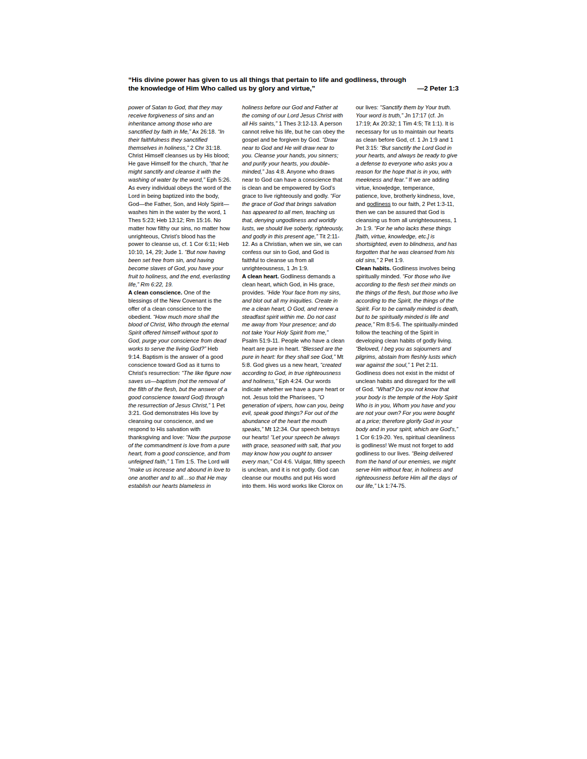“His divine power has given to us all things that pertain to life and godliness, through
the knowledge of Him Who called us by glory and virtue,” —2 Peter 1:3
power of Satan to God, that they may receive forgiveness of sins and an inheritance among those who are sanctified by faith in Me,” Ax 26:18. “In their faithfulness they sanctified themselves in holiness,” 2 Chr 31:18. Christ Himself cleanses us by His blood; He gave Himself for the church, “that he might sanctify and cleanse it with the washing of water by the word,” Eph 5:26. As every individual obeys the word of the Lord in being baptized into the body, God—the Father, Son, and Holy Spirit—washes him in the water by the word, 1 Thes 5:23; Heb 13:12; Rm 15:16. No matter how filthy our sins, no matter how unrighteous, Christ’s blood has the power to cleanse us, cf. 1 Cor 6:11; Heb 10:10, 14, 29; Jude 1. “But now having been set free from sin, and having become slaves of God, you have your fruit to holiness, and the end, everlasting life,” Rm 6:22, 19.
A clean conscience. One of the blessings of the New Covenant is the offer of a clean conscience to the obedient. “How much more shall the blood of Christ, Who through the eternal Spirit offered himself without spot to God, purge your conscience from dead works to serve the living God?” Heb 9:14. Baptism is the answer of a good conscience toward God as it turns to Christ’s resurrection: “The like figure now saves us—baptism (not the removal of the filth of the flesh, but the answer of a good conscience toward God) through the resurrection of Jesus Christ,” 1 Pet 3:21. God demonstrates His love by cleansing our conscience, and we respond to His salvation with thanksgiving and love: “Now the purpose of the commandment is love from a pure heart, from a good conscience, and from unfeigned faith,” 1 Tim 1:5. The Lord will “make us increase and abound in love to one another and to all…so that He may establish our hearts blameless in holiness before our God and Father at the coming of our Lord Jesus Christ with all His saints,” 1 Thes 3:12-13. A person cannot relive his life, but he can obey the gospel and be forgiven by God. “Draw near to God and He will draw near to you. Cleanse your hands, you sinners; and purify your hearts, you double-minded,” Jas 4:8. Anyone who draws near to God can have a conscience that is clean and be empowered by God’s grace to live righteously and godly. “For the grace of God that brings salvation has appeared to all men, teaching us that, denying ungodliness and worldly lusts, we should live soberly, righteously, and godly in this present age,” Tit 2:11-12. As a Christian, when we sin, we can confess our sin to God, and God is faithful to cleanse us from all unrighteousness, 1 Jn 1:9.
A clean heart. Godliness demands a clean heart, which God, in His grace, provides. “Hide Your face from my sins, and blot out all my iniquities. Create in me a clean heart, O God, and renew a steadfast spirit within me. Do not cast me away from Your presence; and do not take Your Holy Spirit from me,” Psalm 51:9-11. People who have a clean heart are pure in heart. “Blessed are the pure in heart: for they shall see God,” Mt 5:8. God gives us a new heart, “created according to God, in true righteousness and holiness,” Eph 4:24. Our words indicate whether we have a pure heart or not. Jesus told the Pharisees, “O generation of vipers, how can you, being evil, speak good things? For out of the abundance of the heart the mouth speaks,” Mt 12:34. Our speech betrays our hearts! “Let your speech be always with grace, seasoned with salt, that you may know how you ought to answer every man,” Col 4:6. Vulgar, filthy speech is unclean, and it is not godly. God can cleanse our mouths and put His word into them. His word works like Clorox on our lives: “Sanctify them by Your truth. Your word is truth,” Jn 17:17 (cf. Jn 17:19; Ax 20:32; 1 Tim 4:5; Tit 1:1). It is necessary for us to maintain our hearts as clean before God, cf. 1 Jn 1:9 and 1 Pet 3:15: “But sanctify the Lord God in your hearts, and always be ready to give a defense to everyone who asks you a reason for the hope that is in you, with meekness and fear.” If we are adding virtue, knowledge, temperance, patience, love, brotherly kindness, love, and godliness to our faith, 2 Pet 1:3-11, then we can be assured that God is cleansing us from all unrighteousness, 1 Jn 1:9. “For he who lacks these things [faith, virtue, knowledge, etc.] is shortsighted, even to blindness, and has forgotten that he was cleansed from his old sins,” 2 Pet 1:9.
Clean habits. Godliness involves being spiritually minded. “For those who live according to the flesh set their minds on the things of the flesh, but those who live according to the Spirit, the things of the Spirit. For to be carnally minded is death, but to be spiritually minded is life and peace,” Rm 8:5-6. The spiritually-minded follow the teaching of the Spirit in developing clean habits of godly living. “Beloved, I beg you as sojourners and pilgrims, abstain from fleshly lusts which war against the soul,” 1 Pet 2:11. Godliness does not exist in the midst of unclean habits and disregard for the will of God. “What? Do you not know that your body is the temple of the Holy Spirit Who is in you, Whom you have and you are not your own? For you were bought at a price; therefore glorify God in your body and in your spirit, which are God's,” 1 Cor 6:19-20. Yes, spiritual cleanliness is godliness! We must not forget to add godliness to our lives. “Being delivered from the hand of our enemies, we might serve Him without fear, in holiness and righteousness before Him all the days of our life,” Lk 1:74-75.